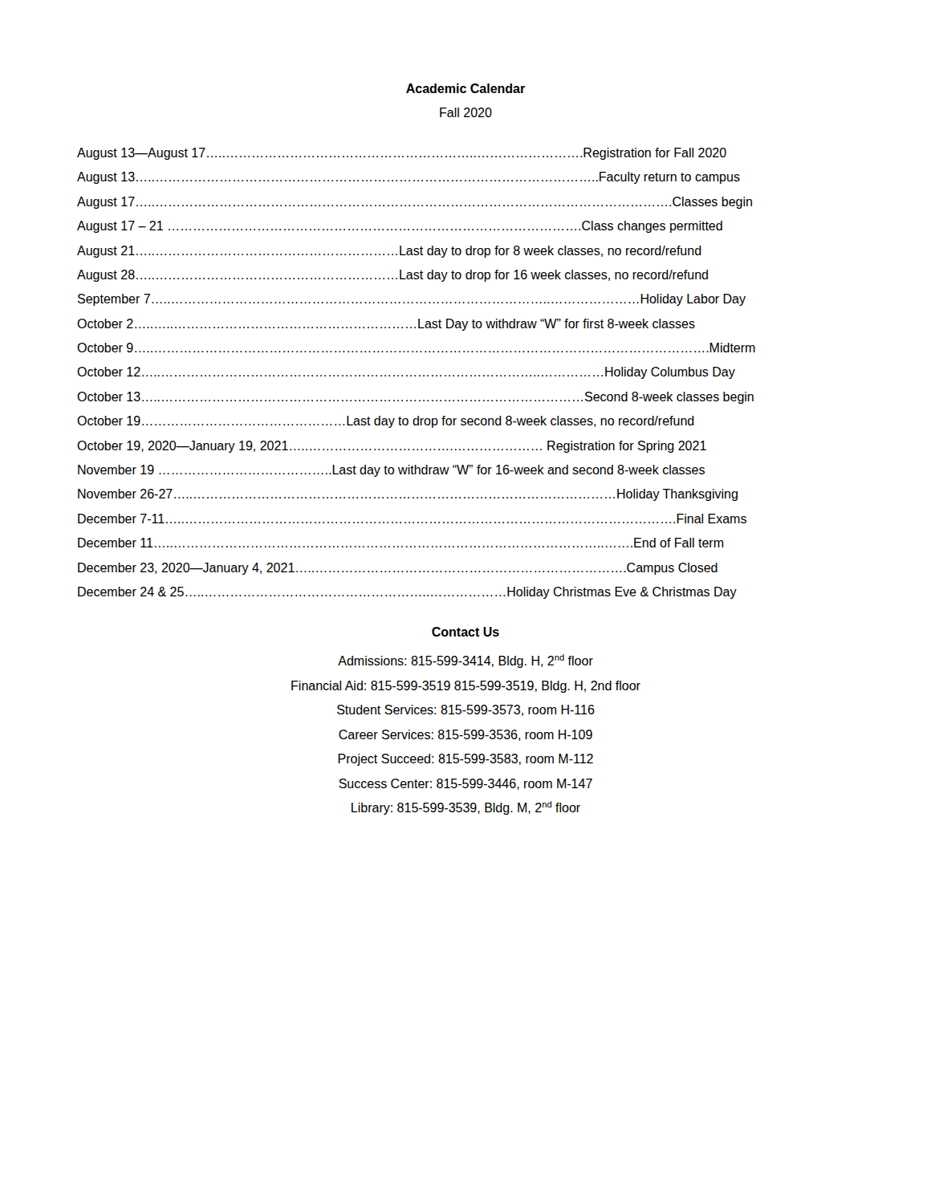Academic Calendar
Fall 2020
August 13—August 17…..…………………………………………………..…………………….Registration for Fall 2020
August 13…..…………………………………………………………………………………………..Faculty return to campus
August 17…..………………………………………………………………………………………………………….Classes begin
August 17 – 21 …………………………………………………………………………………….Class changes permitted
August 21…..…………………………………………………Last day to drop for 8 week classes, no record/refund
August 28…..…………………………………………………Last day to drop for 16 week classes, no record/refund
September 7…..……………………………………………………………………………..…………………Holiday Labor Day
October 2…..…..…………………………………………………Last Day to withdraw “W” for first 8-week classes
October 9…..………………………………………………………………………………………………………………….Midterm
October 12…..……………………………………………………………………………..……………Holiday Columbus Day
October 13…..………………………………………………………………………………………Second 8-week classes begin
October 19…………………………………………Last day to drop for second 8-week classes, no record/refund
October 19, 2020—January 19, 2021…..…………………………….………………… Registration for Spring 2021
November 19 …………………………………..Last day to withdraw “W” for 16-week and second 8-week classes
November 26-27…..………………………………………………………………………………………Holiday Thanksgiving
December 7-11…..…………………………………………………………………………………………………….Final Exams
December 11…..………………………………………………………………………………………..…….End of Fall term
December 23, 2020—January 4, 2021…..……………………………………………………………….Campus Closed
December 24 & 25…..……………………………………………..………………Holiday Christmas Eve & Christmas Day
Contact Us
Admissions: 815-599-3414, Bldg. H, 2nd floor
Financial Aid: 815-599-3519 815-599-3519, Bldg. H, 2nd floor
Student Services: 815-599-3573, room H-116
Career Services: 815-599-3536, room H-109
Project Succeed: 815-599-3583, room M-112
Success Center: 815-599-3446, room M-147
Library: 815-599-3539, Bldg. M, 2nd floor